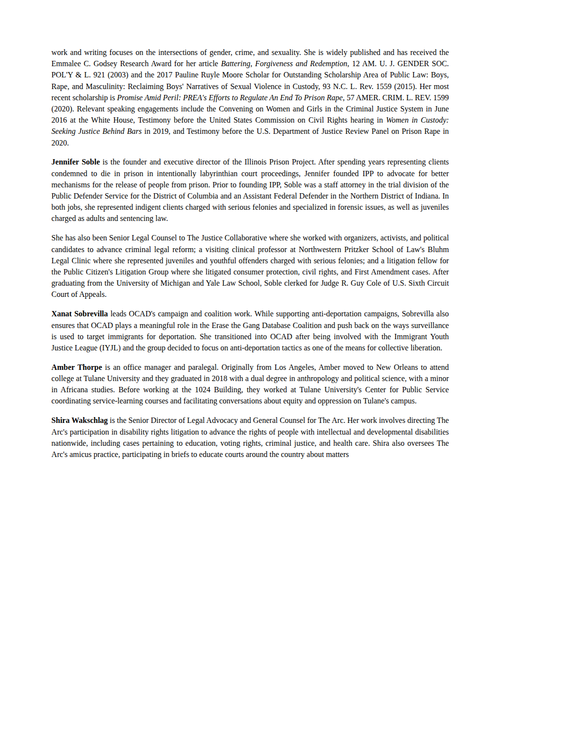work and writing focuses on the intersections of gender, crime, and sexuality. She is widely published and has received the Emmalee C. Godsey Research Award for her article Battering, Forgiveness and Redemption, 12 AM. U. J. GENDER SOC. POL'Y & L. 921 (2003) and the 2017 Pauline Ruyle Moore Scholar for Outstanding Scholarship Area of Public Law: Boys, Rape, and Masculinity: Reclaiming Boys' Narratives of Sexual Violence in Custody, 93 N.C. L. Rev. 1559 (2015). Her most recent scholarship is Promise Amid Peril: PREA's Efforts to Regulate An End To Prison Rape, 57 AMER. CRIM. L. REV. 1599 (2020). Relevant speaking engagements include the Convening on Women and Girls in the Criminal Justice System in June 2016 at the White House, Testimony before the United States Commission on Civil Rights hearing in Women in Custody: Seeking Justice Behind Bars in 2019, and Testimony before the U.S. Department of Justice Review Panel on Prison Rape in 2020.
Jennifer Soble is the founder and executive director of the Illinois Prison Project. After spending years representing clients condemned to die in prison in intentionally labyrinthian court proceedings, Jennifer founded IPP to advocate for better mechanisms for the release of people from prison. Prior to founding IPP, Soble was a staff attorney in the trial division of the Public Defender Service for the District of Columbia and an Assistant Federal Defender in the Northern District of Indiana. In both jobs, she represented indigent clients charged with serious felonies and specialized in forensic issues, as well as juveniles charged as adults and sentencing law.
She has also been Senior Legal Counsel to The Justice Collaborative where she worked with organizers, activists, and political candidates to advance criminal legal reform; a visiting clinical professor at Northwestern Pritzker School of Law's Bluhm Legal Clinic where she represented juveniles and youthful offenders charged with serious felonies; and a litigation fellow for the Public Citizen's Litigation Group where she litigated consumer protection, civil rights, and First Amendment cases. After graduating from the University of Michigan and Yale Law School, Soble clerked for Judge R. Guy Cole of U.S. Sixth Circuit Court of Appeals.
Xanat Sobrevilla leads OCAD's campaign and coalition work. While supporting anti-deportation campaigns, Sobrevilla also ensures that OCAD plays a meaningful role in the Erase the Gang Database Coalition and push back on the ways surveillance is used to target immigrants for deportation. She transitioned into OCAD after being involved with the Immigrant Youth Justice League (IYJL) and the group decided to focus on anti-deportation tactics as one of the means for collective liberation.
Amber Thorpe is an office manager and paralegal. Originally from Los Angeles, Amber moved to New Orleans to attend college at Tulane University and they graduated in 2018 with a dual degree in anthropology and political science, with a minor in Africana studies. Before working at the 1024 Building, they worked at Tulane University's Center for Public Service coordinating service-learning courses and facilitating conversations about equity and oppression on Tulane's campus.
Shira Wakschlag is the Senior Director of Legal Advocacy and General Counsel for The Arc. Her work involves directing The Arc's participation in disability rights litigation to advance the rights of people with intellectual and developmental disabilities nationwide, including cases pertaining to education, voting rights, criminal justice, and health care. Shira also oversees The Arc's amicus practice, participating in briefs to educate courts around the country about matters